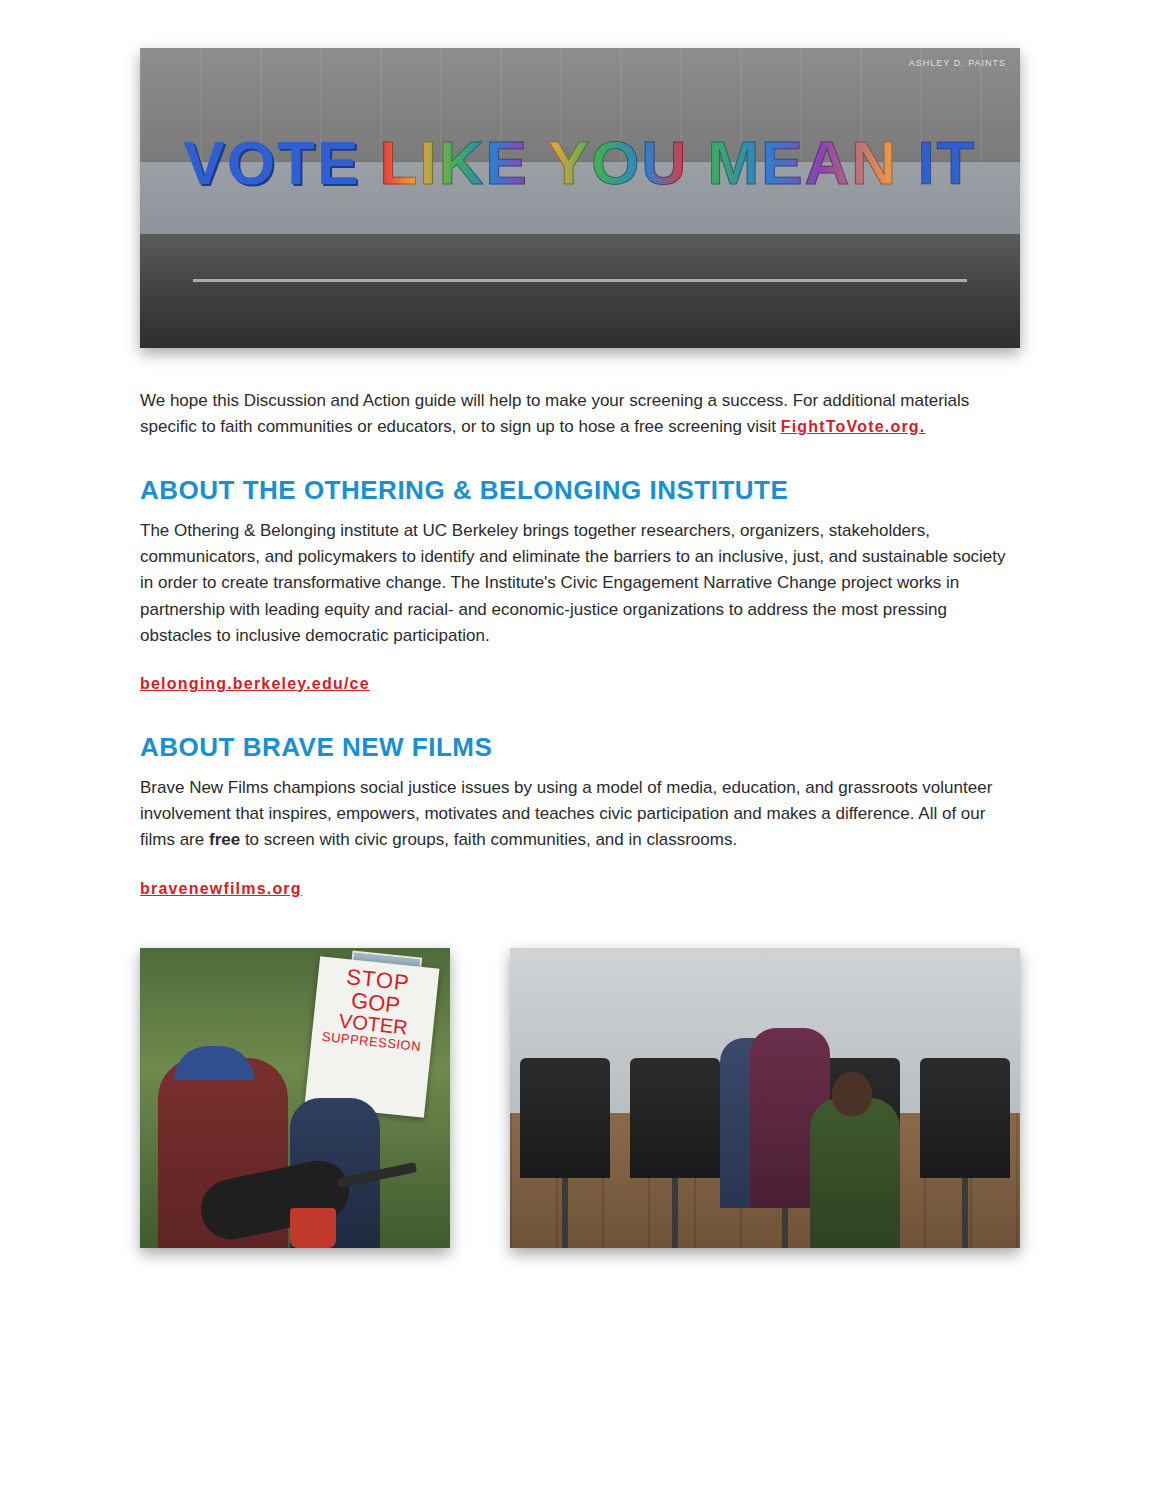ASHLEY D. PAINTS
VOTE LIKE YOU MEAN IT
We hope this Discussion and Action guide will help to make your screening a success. For additional materials specific to faith communities or educators, or to sign up to hose a free screening visit FightToVote.org.
About the Othering & Belonging Institute
The Othering & Belonging institute at UC Berkeley brings together researchers, organizers, stakeholders, communicators, and policymakers to identify and eliminate the barriers to an inclusive, just, and sustainable society in order to create transformative change. The Institute's Civic Engagement Narrative Change project works in partnership with leading equity and racial- and economic-justice organizations to address the most pressing obstacles to inclusive democratic participation.
belonging.berkeley.edu/ce
About Brave New Films
Brave New Films champions social justice issues by using a model of media, education, and grassroots volunteer involvement that inspires, empowers, motivates and teaches civic participation and makes a difference. All of our films are free to screen with civic groups, faith communities, and in classrooms.
bravenewfilms.org
STOP
GOP
VOTER
SUPPRESSION